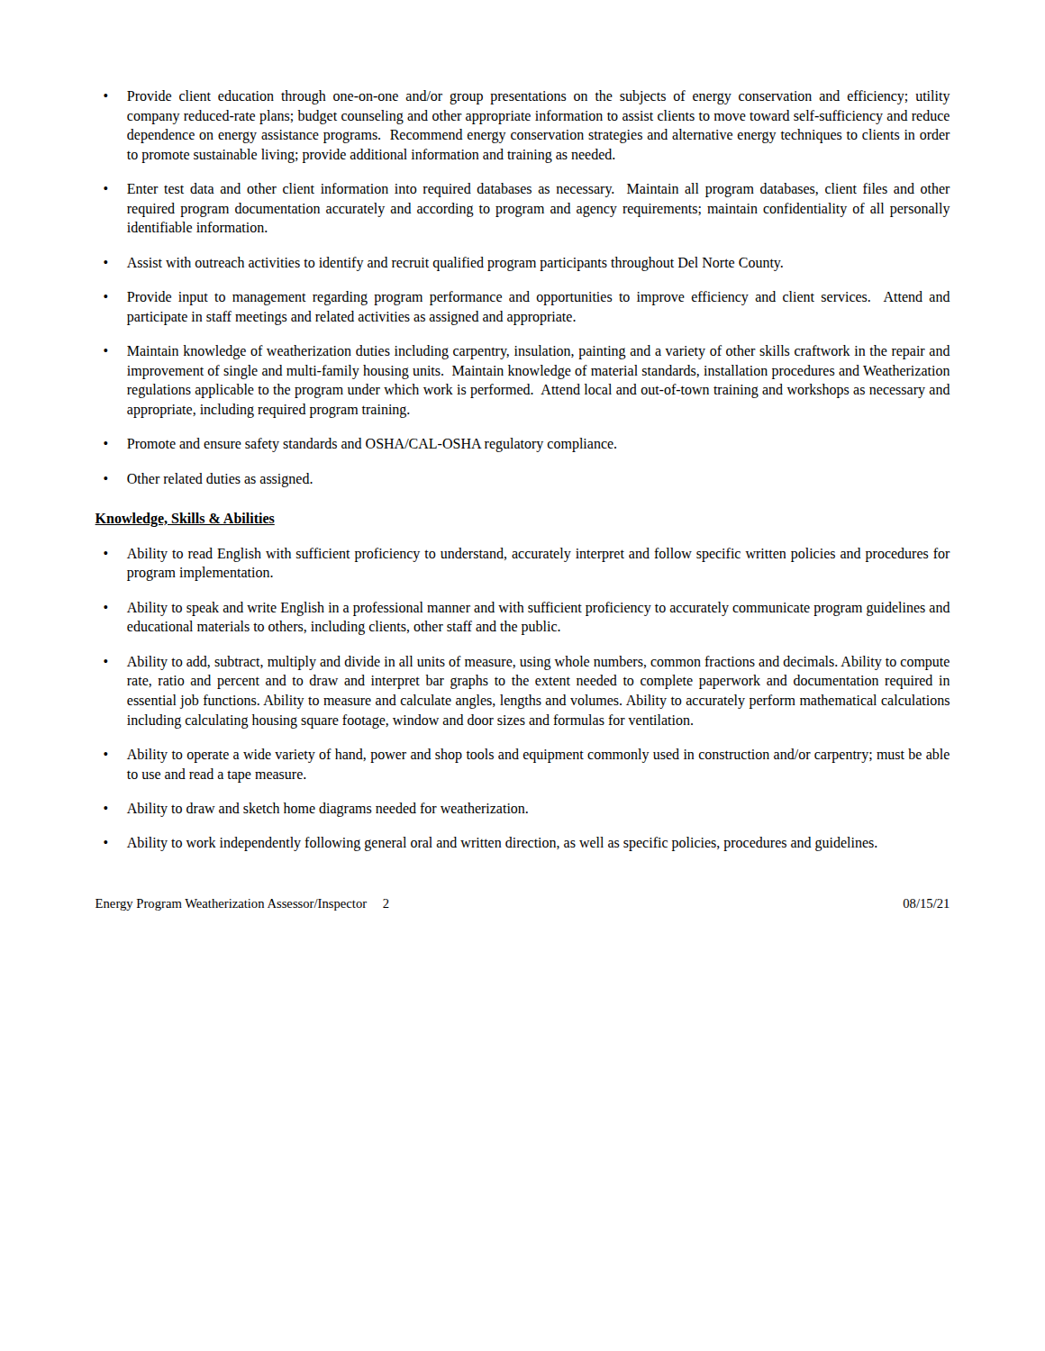Provide client education through one-on-one and/or group presentations on the subjects of energy conservation and efficiency; utility company reduced-rate plans; budget counseling and other appropriate information to assist clients to move toward self-sufficiency and reduce dependence on energy assistance programs. Recommend energy conservation strategies and alternative energy techniques to clients in order to promote sustainable living; provide additional information and training as needed.
Enter test data and other client information into required databases as necessary. Maintain all program databases, client files and other required program documentation accurately and according to program and agency requirements; maintain confidentiality of all personally identifiable information.
Assist with outreach activities to identify and recruit qualified program participants throughout Del Norte County.
Provide input to management regarding program performance and opportunities to improve efficiency and client services. Attend and participate in staff meetings and related activities as assigned and appropriate.
Maintain knowledge of weatherization duties including carpentry, insulation, painting and a variety of other skills craftwork in the repair and improvement of single and multi-family housing units. Maintain knowledge of material standards, installation procedures and Weatherization regulations applicable to the program under which work is performed. Attend local and out-of-town training and workshops as necessary and appropriate, including required program training.
Promote and ensure safety standards and OSHA/CAL-OSHA regulatory compliance.
Other related duties as assigned.
Knowledge, Skills & Abilities
Ability to read English with sufficient proficiency to understand, accurately interpret and follow specific written policies and procedures for program implementation.
Ability to speak and write English in a professional manner and with sufficient proficiency to accurately communicate program guidelines and educational materials to others, including clients, other staff and the public.
Ability to add, subtract, multiply and divide in all units of measure, using whole numbers, common fractions and decimals. Ability to compute rate, ratio and percent and to draw and interpret bar graphs to the extent needed to complete paperwork and documentation required in essential job functions. Ability to measure and calculate angles, lengths and volumes. Ability to accurately perform mathematical calculations including calculating housing square footage, window and door sizes and formulas for ventilation.
Ability to operate a wide variety of hand, power and shop tools and equipment commonly used in construction and/or carpentry; must be able to use and read a tape measure.
Ability to draw and sketch home diagrams needed for weatherization.
Ability to work independently following general oral and written direction, as well as specific policies, procedures and guidelines.
Energy Program Weatherization Assessor/Inspector 2 08/15/21